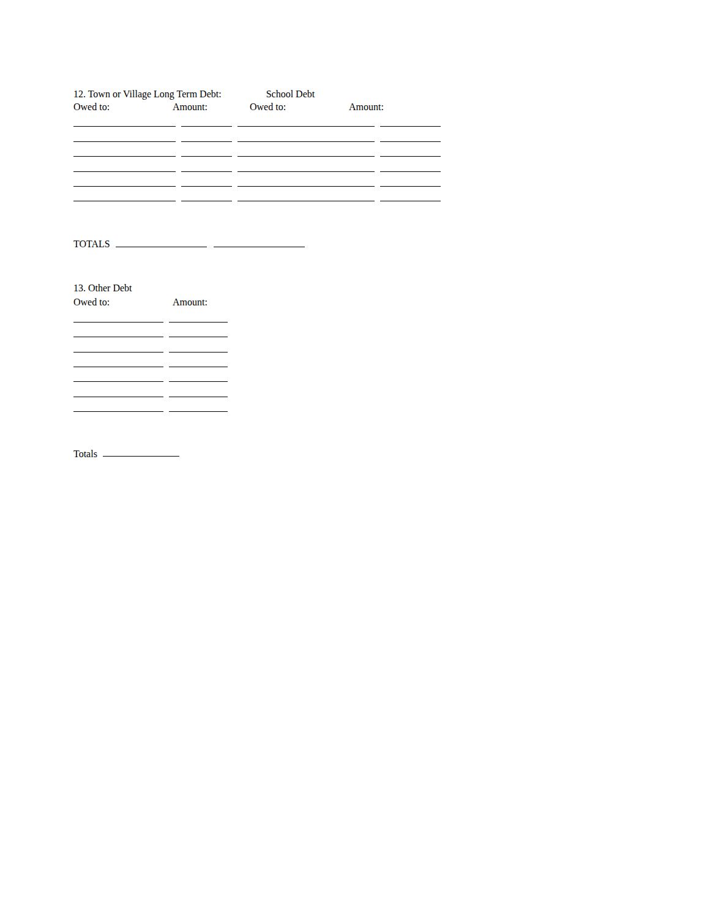12. Town or Village Long Term Debt:
School Debt
Owed to:
Amount:
Owed to:
Amount:
TOTALS
13. Other Debt
Owed to:
Amount:
Totals